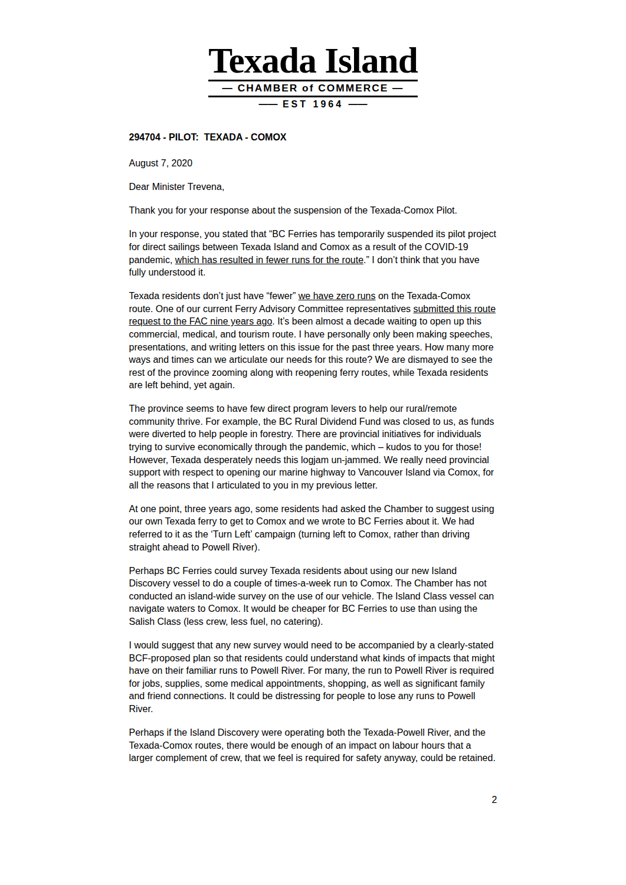Texada Island — CHAMBER of COMMERCE — —— EST 1964 ——
294704 - PILOT: TEXADA - COMOX
August 7, 2020
Dear Minister Trevena,
Thank you for your response about the suspension of the Texada-Comox Pilot.
In your response, you stated that “BC Ferries has temporarily suspended its pilot project for direct sailings between Texada Island and Comox as a result of the COVID-19 pandemic, which has resulted in fewer runs for the route.” I don’t think that you have fully understood it.
Texada residents don’t just have “fewer” we have zero runs on the Texada-Comox route. One of our current Ferry Advisory Committee representatives submitted this route request to the FAC nine years ago. It’s been almost a decade waiting to open up this commercial, medical, and tourism route. I have personally only been making speeches, presentations, and writing letters on this issue for the past three years. How many more ways and times can we articulate our needs for this route? We are dismayed to see the rest of the province zooming along with reopening ferry routes, while Texada residents are left behind, yet again.
The province seems to have few direct program levers to help our rural/remote community thrive. For example, the BC Rural Dividend Fund was closed to us, as funds were diverted to help people in forestry. There are provincial initiatives for individuals trying to survive economically through the pandemic, which – kudos to you for those! However, Texada desperately needs this logjam un-jammed. We really need provincial support with respect to opening our marine highway to Vancouver Island via Comox, for all the reasons that I articulated to you in my previous letter.
At one point, three years ago, some residents had asked the Chamber to suggest using our own Texada ferry to get to Comox and we wrote to BC Ferries about it. We had referred to it as the ‘Turn Left’ campaign (turning left to Comox, rather than driving straight ahead to Powell River).
Perhaps BC Ferries could survey Texada residents about using our new Island Discovery vessel to do a couple of times-a-week run to Comox. The Chamber has not conducted an island-wide survey on the use of our vehicle. The Island Class vessel can navigate waters to Comox. It would be cheaper for BC Ferries to use than using the Salish Class (less crew, less fuel, no catering).
I would suggest that any new survey would need to be accompanied by a clearly-stated BCF-proposed plan so that residents could understand what kinds of impacts that might have on their familiar runs to Powell River. For many, the run to Powell River is required for jobs, supplies, some medical appointments, shopping, as well as significant family and friend connections. It could be distressing for people to lose any runs to Powell River.
Perhaps if the Island Discovery were operating both the Texada-Powell River, and the Texada-Comox routes, there would be enough of an impact on labour hours that a larger complement of crew, that we feel is required for safety anyway, could be retained.
2